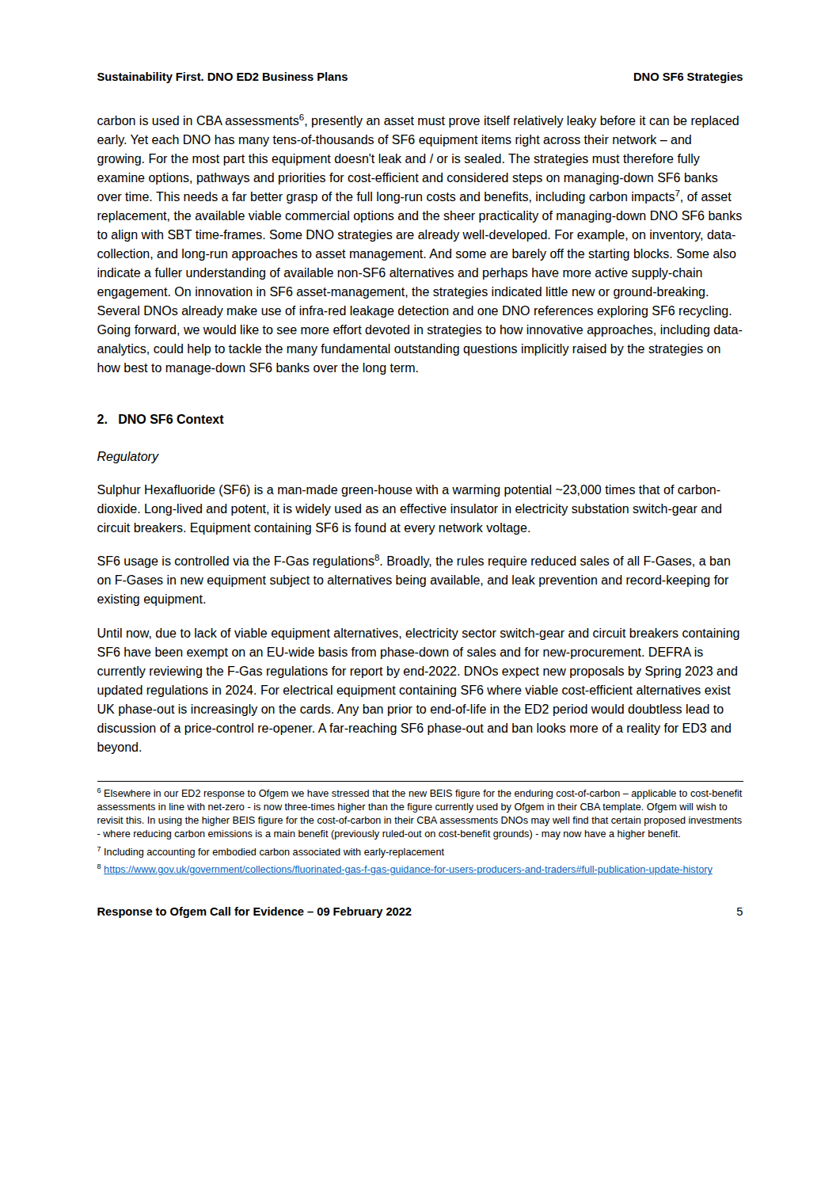Sustainability First. DNO ED2 Business Plans DNO SF6 Strategies
carbon is used in CBA assessments6, presently an asset must prove itself relatively leaky before it can be replaced early. Yet each DNO has many tens-of-thousands of SF6 equipment items right across their network – and growing. For the most part this equipment doesn't leak and / or is sealed. The strategies must therefore fully examine options, pathways and priorities for cost-efficient and considered steps on managing-down SF6 banks over time. This needs a far better grasp of the full long-run costs and benefits, including carbon impacts7, of asset replacement, the available viable commercial options and the sheer practicality of managing-down DNO SF6 banks to align with SBT time-frames. Some DNO strategies are already well-developed. For example, on inventory, data-collection, and long-run approaches to asset management. And some are barely off the starting blocks. Some also indicate a fuller understanding of available non-SF6 alternatives and perhaps have more active supply-chain engagement. On innovation in SF6 asset-management, the strategies indicated little new or ground-breaking. Several DNOs already make use of infra-red leakage detection and one DNO references exploring SF6 recycling. Going forward, we would like to see more effort devoted in strategies to how innovative approaches, including data-analytics, could help to tackle the many fundamental outstanding questions implicitly raised by the strategies on how best to manage-down SF6 banks over the long term.
2. DNO SF6 Context
Regulatory
Sulphur Hexafluoride (SF6) is a man-made green-house with a warming potential ~23,000 times that of carbon-dioxide. Long-lived and potent, it is widely used as an effective insulator in electricity substation switch-gear and circuit breakers. Equipment containing SF6 is found at every network voltage.
SF6 usage is controlled via the F-Gas regulations8. Broadly, the rules require reduced sales of all F-Gases, a ban on F-Gases in new equipment subject to alternatives being available, and leak prevention and record-keeping for existing equipment.
Until now, due to lack of viable equipment alternatives, electricity sector switch-gear and circuit breakers containing SF6 have been exempt on an EU-wide basis from phase-down of sales and for new-procurement. DEFRA is currently reviewing the F-Gas regulations for report by end-2022. DNOs expect new proposals by Spring 2023 and updated regulations in 2024. For electrical equipment containing SF6 where viable cost-efficient alternatives exist UK phase-out is increasingly on the cards. Any ban prior to end-of-life in the ED2 period would doubtless lead to discussion of a price-control re-opener. A far-reaching SF6 phase-out and ban looks more of a reality for ED3 and beyond.
6 Elsewhere in our ED2 response to Ofgem we have stressed that the new BEIS figure for the enduring cost-of-carbon – applicable to cost-benefit assessments in line with net-zero - is now three-times higher than the figure currently used by Ofgem in their CBA template. Ofgem will wish to revisit this. In using the higher BEIS figure for the cost-of-carbon in their CBA assessments DNOs may well find that certain proposed investments - where reducing carbon emissions is a main benefit (previously ruled-out on cost-benefit grounds) - may now have a higher benefit.
7 Including accounting for embodied carbon associated with early-replacement
8 https://www.gov.uk/government/collections/fluorinated-gas-f-gas-guidance-for-users-producers-and-traders#full-publication-update-history
Response to Ofgem Call for Evidence – 09 February 2022 5